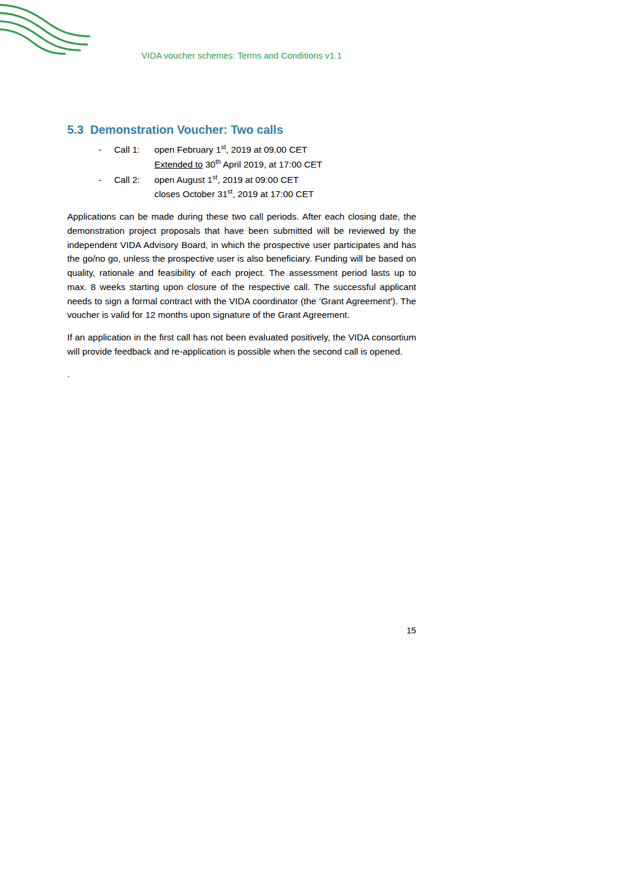VIDA voucher schemes: Terms and Conditions v1.1
5.3 Demonstration Voucher: Two calls
- Call 1: open February 1st, 2019 at 09.00 CET
Extended to 30th April 2019, at 17:00 CET
- Call 2: open August 1st, 2019 at 09:00 CET
closes October 31st, 2019 at 17:00 CET
Applications can be made during these two call periods. After each closing date, the demonstration project proposals that have been submitted will be reviewed by the independent VIDA Advisory Board, in which the prospective user participates and has the go/no go, unless the prospective user is also beneficiary. Funding will be based on quality, rationale and feasibility of each project. The assessment period lasts up to max. 8 weeks starting upon closure of the respective call. The successful applicant needs to sign a formal contract with the VIDA coordinator (the ‘Grant Agreement’). The voucher is valid for 12 months upon signature of the Grant Agreement.
If an application in the first call has not been evaluated positively, the VIDA consortium will provide feedback and re-application is possible when the second call is opened.
.
15